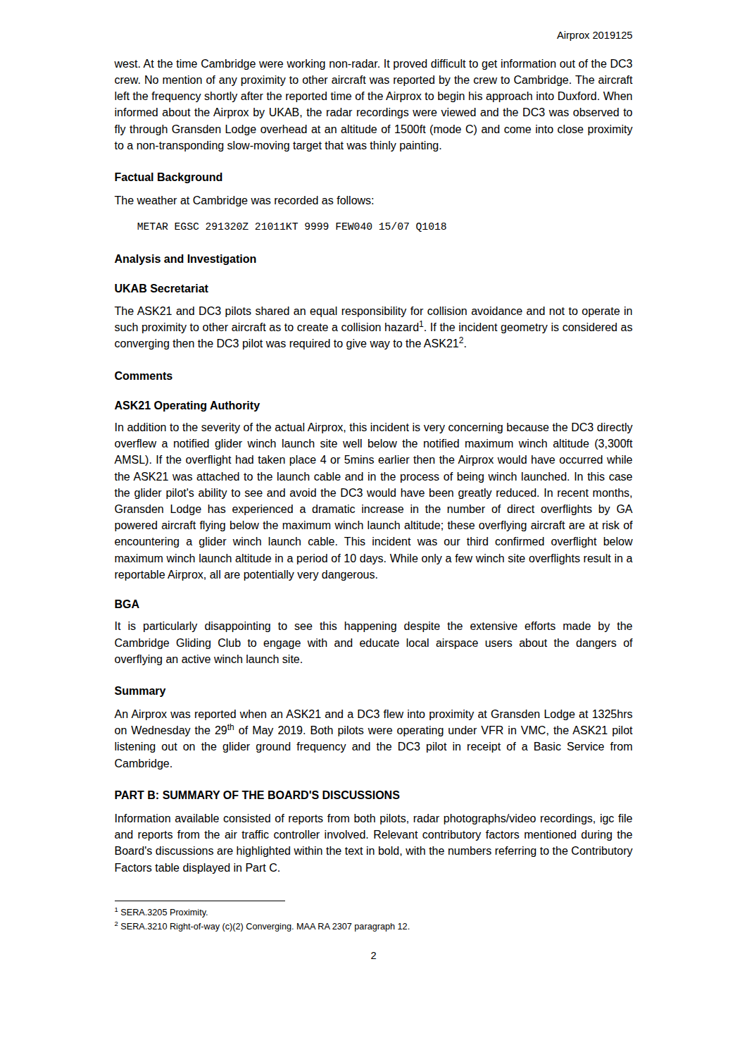Airprox 2019125
west. At the time Cambridge were working non-radar. It proved difficult to get information out of the DC3 crew. No mention of any proximity to other aircraft was reported by the crew to Cambridge. The aircraft left the frequency shortly after the reported time of the Airprox to begin his approach into Duxford. When informed about the Airprox by UKAB, the radar recordings were viewed and the DC3 was observed to fly through Gransden Lodge overhead at an altitude of 1500ft (mode C) and come into close proximity to a non-transponding slow-moving target that was thinly painting.
Factual Background
The weather at Cambridge was recorded as follows:
METAR EGSC 291320Z 21011KT 9999 FEW040 15/07 Q1018
Analysis and Investigation
UKAB Secretariat
The ASK21 and DC3 pilots shared an equal responsibility for collision avoidance and not to operate in such proximity to other aircraft as to create a collision hazard1. If the incident geometry is considered as converging then the DC3 pilot was required to give way to the ASK212.
Comments
ASK21 Operating Authority
In addition to the severity of the actual Airprox, this incident is very concerning because the DC3 directly overflew a notified glider winch launch site well below the notified maximum winch altitude (3,300ft AMSL). If the overflight had taken place 4 or 5mins earlier then the Airprox would have occurred while the ASK21 was attached to the launch cable and in the process of being winch launched. In this case the glider pilot's ability to see and avoid the DC3 would have been greatly reduced. In recent months, Gransden Lodge has experienced a dramatic increase in the number of direct overflights by GA powered aircraft flying below the maximum winch launch altitude; these overflying aircraft are at risk of encountering a glider winch launch cable. This incident was our third confirmed overflight below maximum winch launch altitude in a period of 10 days. While only a few winch site overflights result in a reportable Airprox, all are potentially very dangerous.
BGA
It is particularly disappointing to see this happening despite the extensive efforts made by the Cambridge Gliding Club to engage with and educate local airspace users about the dangers of overflying an active winch launch site.
Summary
An Airprox was reported when an ASK21 and a DC3 flew into proximity at Gransden Lodge at 1325hrs on Wednesday the 29th of May 2019. Both pilots were operating under VFR in VMC, the ASK21 pilot listening out on the glider ground frequency and the DC3 pilot in receipt of a Basic Service from Cambridge.
PART B: SUMMARY OF THE BOARD'S DISCUSSIONS
Information available consisted of reports from both pilots, radar photographs/video recordings, igc file and reports from the air traffic controller involved. Relevant contributory factors mentioned during the Board's discussions are highlighted within the text in bold, with the numbers referring to the Contributory Factors table displayed in Part C.
1 SERA.3205 Proximity.
2 SERA.3210 Right-of-way (c)(2) Converging. MAA RA 2307 paragraph 12.
2